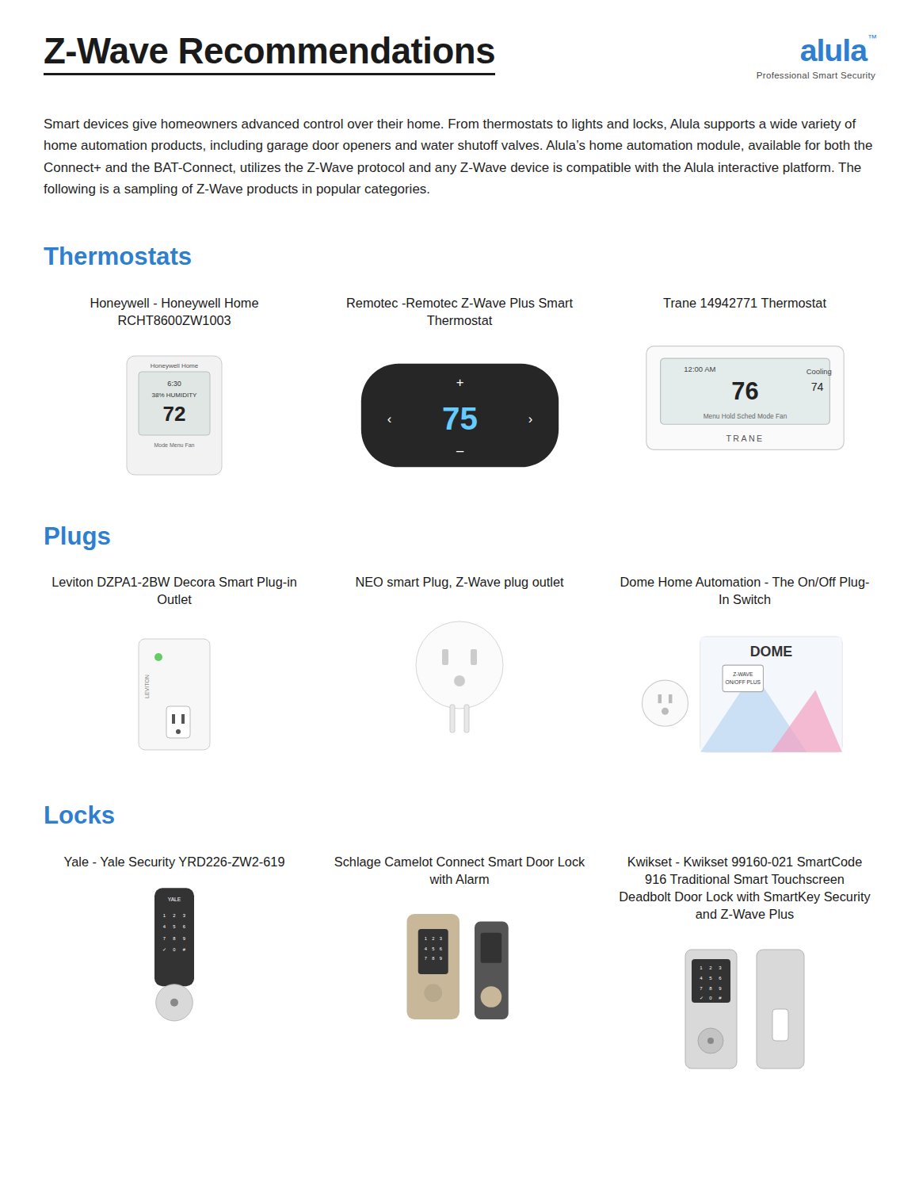Z-Wave Recommendations
alula™
Professional Smart Security
Smart devices give homeowners advanced control over their home. From thermostats to lights and locks, Alula supports a wide variety of home automation products, including garage door openers and water shutoff valves. Alula’s home automation module, available for both the Connect+ and the BAT-Connect, utilizes the Z-Wave protocol and any Z-Wave device is compatible with the Alula interactive platform. The following is a sampling of Z-Wave products in popular categories.
Thermostats
Honeywell - Honeywell Home RCHT8600ZW1003
Remotec -Remotec Z-Wave Plus Smart Thermostat
Trane 14942771 Thermostat
Plugs
Leviton DZPA1-2BW Decora Smart Plug-in Outlet
NEO smart Plug, Z-Wave plug outlet
Dome Home Automation - The On/Off Plug-In Switch
Locks
Yale - Yale Security YRD226-ZW2-619
Schlage Camelot Connect Smart Door Lock with Alarm
Kwikset - Kwikset 99160-021 SmartCode 916 Traditional Smart Touchscreen Deadbolt Door Lock with SmartKey Security and Z-Wave Plus